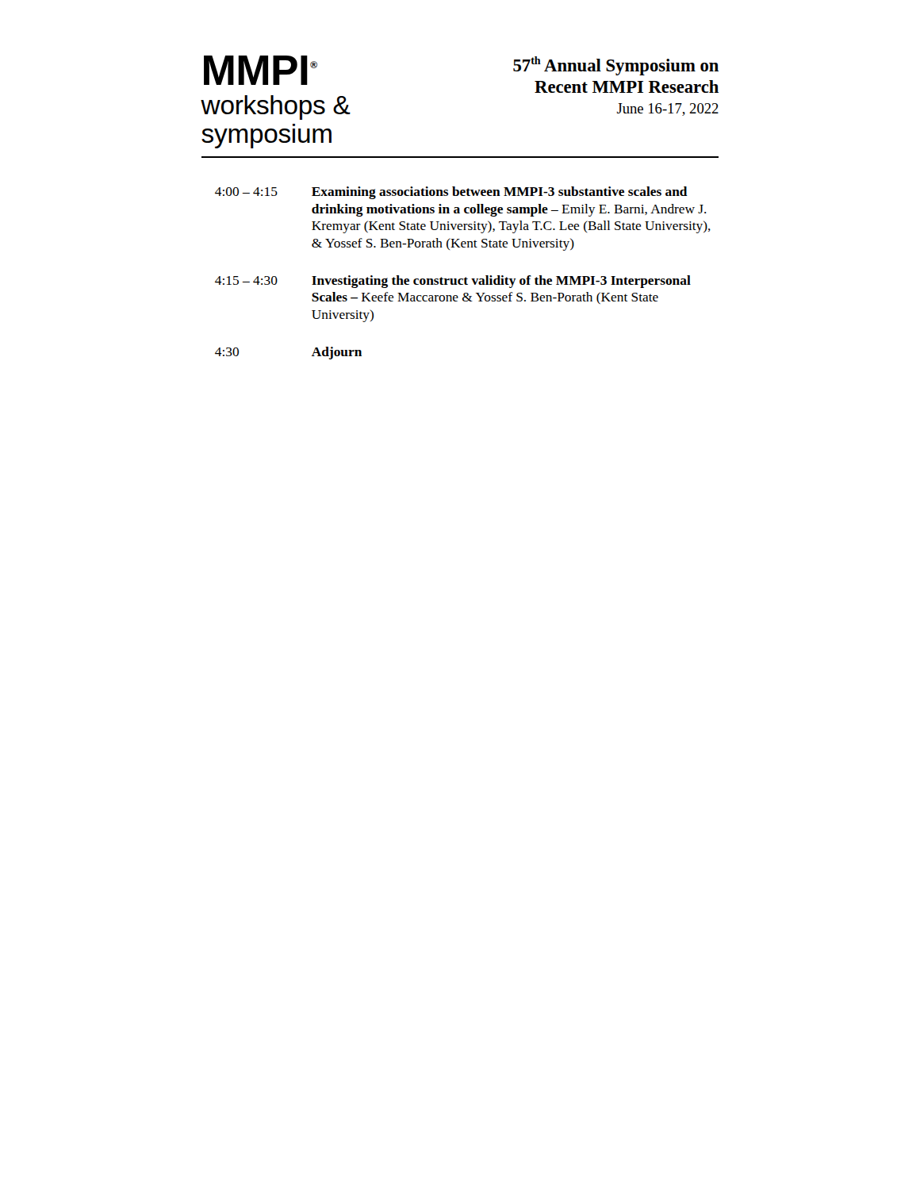MMPI®
workshops &
symposium
57th Annual Symposium on
Recent MMPI Research
June 16-17, 2022
4:00 – 4:15
Examining associations between MMPI-3 substantive scales and drinking motivations in a college sample – Emily E. Barni, Andrew J. Kremyar (Kent State University), Tayla T.C. Lee (Ball State University), & Yossef S. Ben-Porath (Kent State University)
4:15 – 4:30
Investigating the construct validity of the MMPI-3 Interpersonal Scales – Keefe Maccarone & Yossef S. Ben-Porath (Kent State University)
4:30
Adjourn